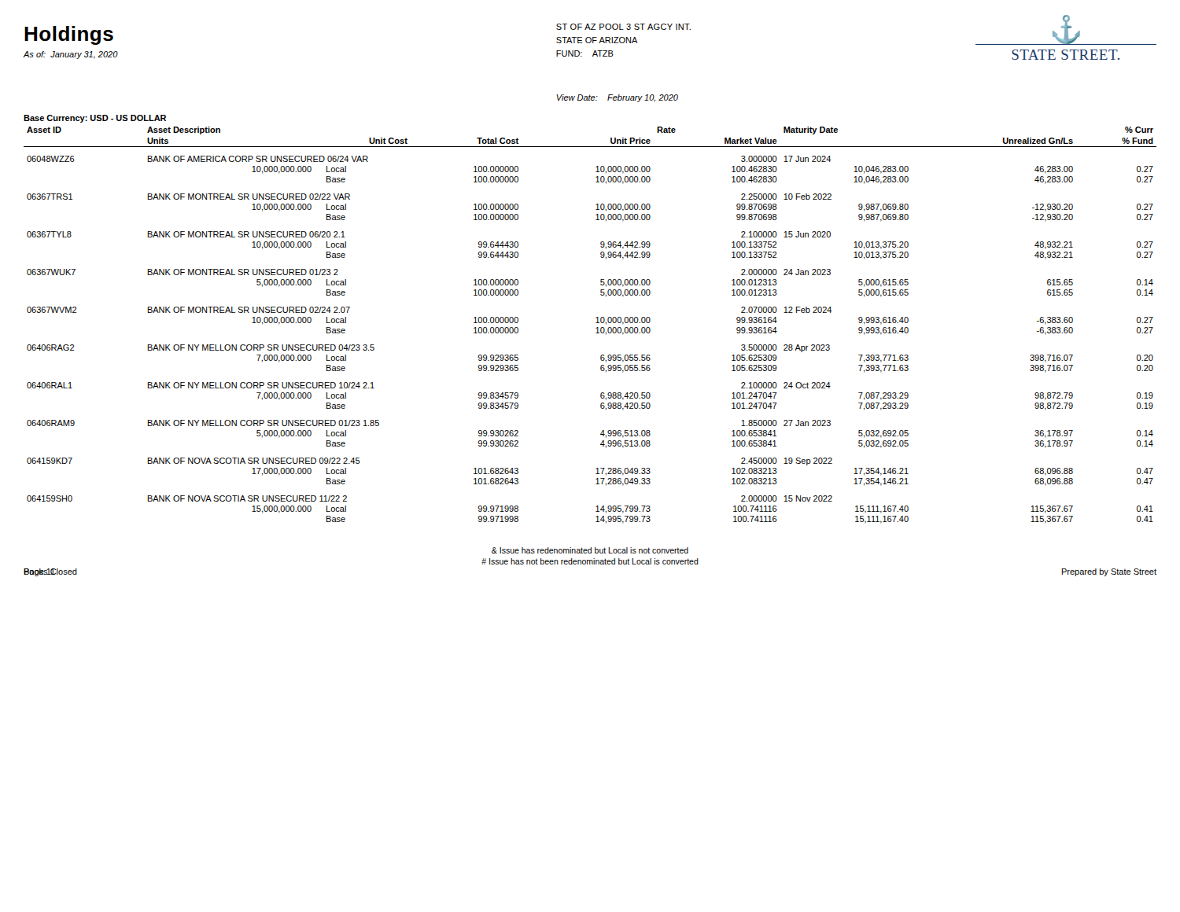Holdings
ST OF AZ POOL 3 ST AGCY INT.
STATE OF ARIZONA
FUND: ATZB
⚓
STATE STREET.
As of: January 31, 2020
View Date: February 10, 2020
Base Currency: USD - US DOLLAR
| Asset ID | Asset Description | | | | Rate | Maturity Date | | % Curr |
| --- | --- | --- | --- | --- | --- | --- | --- | --- |
| | Units | Unit Cost | Total Cost | Unit Price | Market Value | | Unrealized Gn/Ls | % Fund |
| 06048WZZ6 | BANK OF AMERICA CORP SR UNSECURED 06/24 VAR | 3.000000 | 17 Jun 2024 | | |
| | 10,000,000.000 | Local | 100.000000 | 10,000,000.00 | 100.462830 | 10,046,283.00 | 46,283.00 | 0.27 |
| | | Base | 100.000000 | 10,000,000.00 | 100.462830 | 10,046,283.00 | 46,283.00 | 0.27 |
| 06367TRS1 | BANK OF MONTREAL SR UNSECURED 02/22 VAR | 2.250000 | 10 Feb 2022 | | |
| | 10,000,000.000 | Local | 100.000000 | 10,000,000.00 | 99.870698 | 9,987,069.80 | -12,930.20 | 0.27 |
| | | Base | 100.000000 | 10,000,000.00 | 99.870698 | 9,987,069.80 | -12,930.20 | 0.27 |
| 06367TYL8 | BANK OF MONTREAL SR UNSECURED 06/20 2.1 | 2.100000 | 15 Jun 2020 | | |
| | 10,000,000.000 | Local | 99.644430 | 9,964,442.99 | 100.133752 | 10,013,375.20 | 48,932.21 | 0.27 |
| | | Base | 99.644430 | 9,964,442.99 | 100.133752 | 10,013,375.20 | 48,932.21 | 0.27 |
| 06367WUK7 | BANK OF MONTREAL SR UNSECURED 01/23 2 | 2.000000 | 24 Jan 2023 | | |
| | 5,000,000.000 | Local | 100.000000 | 5,000,000.00 | 100.012313 | 5,000,615.65 | 615.65 | 0.14 |
| | | Base | 100.000000 | 5,000,000.00 | 100.012313 | 5,000,615.65 | 615.65 | 0.14 |
| 06367WVM2 | BANK OF MONTREAL SR UNSECURED 02/24 2.07 | 2.070000 | 12 Feb 2024 | | |
| | 10,000,000.000 | Local | 100.000000 | 10,000,000.00 | 99.936164 | 9,993,616.40 | -6,383.60 | 0.27 |
| | | Base | 100.000000 | 10,000,000.00 | 99.936164 | 9,993,616.40 | -6,383.60 | 0.27 |
| 06406RAG2 | BANK OF NY MELLON CORP SR UNSECURED 04/23 3.5 | 3.500000 | 28 Apr 2023 | | |
| | 7,000,000.000 | Local | 99.929365 | 6,995,055.56 | 105.625309 | 7,393,771.63 | 398,716.07 | 0.20 |
| | | Base | 99.929365 | 6,995,055.56 | 105.625309 | 7,393,771.63 | 398,716.07 | 0.20 |
| 06406RAL1 | BANK OF NY MELLON CORP SR UNSECURED 10/24 2.1 | 2.100000 | 24 Oct 2024 | | |
| | 7,000,000.000 | Local | 99.834579 | 6,988,420.50 | 101.247047 | 7,087,293.29 | 98,872.79 | 0.19 |
| | | Base | 99.834579 | 6,988,420.50 | 101.247047 | 7,087,293.29 | 98,872.79 | 0.19 |
| 06406RAM9 | BANK OF NY MELLON CORP SR UNSECURED 01/23 1.85 | 1.850000 | 27 Jan 2023 | | |
| | 5,000,000.000 | Local | 99.930262 | 4,996,513.08 | 100.653841 | 5,032,692.05 | 36,178.97 | 0.14 |
| | | Base | 99.930262 | 4,996,513.08 | 100.653841 | 5,032,692.05 | 36,178.97 | 0.14 |
| 064159KD7 | BANK OF NOVA SCOTIA SR UNSECURED 09/22 2.45 | 2.450000 | 19 Sep 2022 | | |
| | 17,000,000.000 | Local | 101.682643 | 17,286,049.33 | 102.083213 | 17,354,146.21 | 68,096.88 | 0.47 |
| | | Base | 101.682643 | 17,286,049.33 | 102.083213 | 17,354,146.21 | 68,096.88 | 0.47 |
| 064159SH0 | BANK OF NOVA SCOTIA SR UNSECURED 11/22 2 | 2.000000 | 15 Nov 2022 | | |
| | 15,000,000.000 | Local | 99.971998 | 14,995,799.73 | 100.741116 | 15,111,167.40 | 115,367.67 | 0.41 |
| | | Base | 99.971998 | 14,995,799.73 | 100.741116 | 15,111,167.40 | 115,367.67 | 0.41 |
& Issue has redenominated but Local is not converted
# Issue has not been redenominated but Local is converted
Page 11
Books Closed
Prepared by State Street